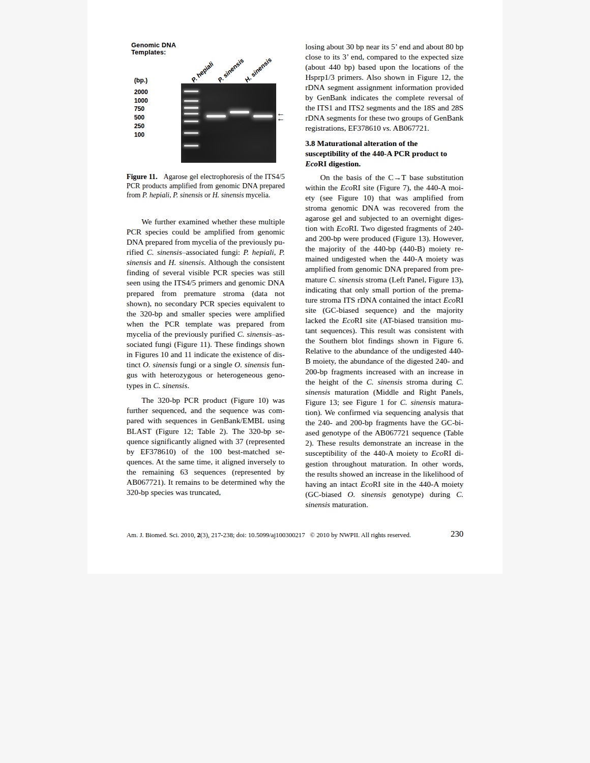Genomic DNA Templates:
P. hepiali P. sinensis H. sinensis
(bp.)
2000
1000
750
500
250
100
← ←
Figure 11. Agarose gel electrophoresis of the ITS4/5 PCR products amplified from genomic DNA prepared from P. hepiali, P. sinensis or H. sinensis mycelia.
We further examined whether these multiple PCR species could be amplified from genomic DNA prepared from mycelia of the previously purified C. sinensis–associated fungi: P. hepiali, P. sinensis and H. sinensis. Although the consistent finding of several visible PCR species was still seen using the ITS4/5 primers and genomic DNA prepared from premature stroma (data not shown), no secondary PCR species equivalent to the 320-bp and smaller species were amplified when the PCR template was prepared from mycelia of the previously purified C. sinensis–associated fungi (Figure 11). These findings shown in Figures 10 and 11 indicate the existence of distinct O. sinensis fungi or a single O. sinensis fungus with heterozygous or heterogeneous genotypes in C. sinensis.
The 320-bp PCR product (Figure 10) was further sequenced, and the sequence was compared with sequences in GenBank/EMBL using BLAST (Figure 12; Table 2). The 320-bp sequence significantly aligned with 37 (represented by EF378610) of the 100 best-matched sequences. At the same time, it aligned inversely to the remaining 63 sequences (represented by AB067721). It remains to be determined why the 320-bp species was truncated,
losing about 30 bp near its 5’ end and about 80 bp close to its 3’ end, compared to the expected size (about 440 bp) based upon the locations of the Hsprp1/3 primers. Also shown in Figure 12, the rDNA segment assignment information provided by GenBank indicates the complete reversal of the ITS1 and ITS2 segments and the 18S and 28S rDNA segments for these two groups of GenBank registrations, EF378610 vs. AB067721.
3.8 Maturational alteration of the susceptibility of the 440-A PCR product to Eco RI digestion.
On the basis of the C→T base substitution within the Eco RI site (Figure 7), the 440-A moiety (see Figure 10) that was amplified from stroma genomic DNA was recovered from the agarose gel and subjected to an overnight digestion with Eco RI. Two digested fragments of 240- and 200-bp were produced (Figure 13). However, the majority of the 440-bp (440-B) moiety remained undigested when the 440-A moiety was amplified from genomic DNA prepared from premature C. sinensis stroma (Left Panel, Figure 13), indicating that only small portion of the premature stroma ITS rDNA contained the intact Eco RI site (GC-biased sequence) and the majority lacked the Eco RI site (AT-biased transition mutant sequences). This result was consistent with the Southern blot findings shown in Figure 6. Relative to the abundance of the undigested 440-B moiety, the abundance of the digested 240- and 200-bp fragments increased with an increase in the height of the C. sinensis stroma during C. sinensis maturation (Middle and Right Panels, Figure 13; see Figure 1 for C. sinensis maturation). We confirmed via sequencing analysis that the 240- and 200-bp fragments have the GC-biased genotype of the AB067721 sequence (Table 2). These results demonstrate an increase in the susceptibility of the 440-A moiety to Eco RI digestion throughout maturation. In other words, the results showed an increase in the likelihood of having an intact Eco RI site in the 440-A moiety (GC-biased O. sinensis genotype) during C. sinensis maturation.
Am. J. Biomed. Sci. 2010, 2(3), 217-238; doi: 10.5099/aj100300217 © 2010 by NWPII. All rights reserved.
230